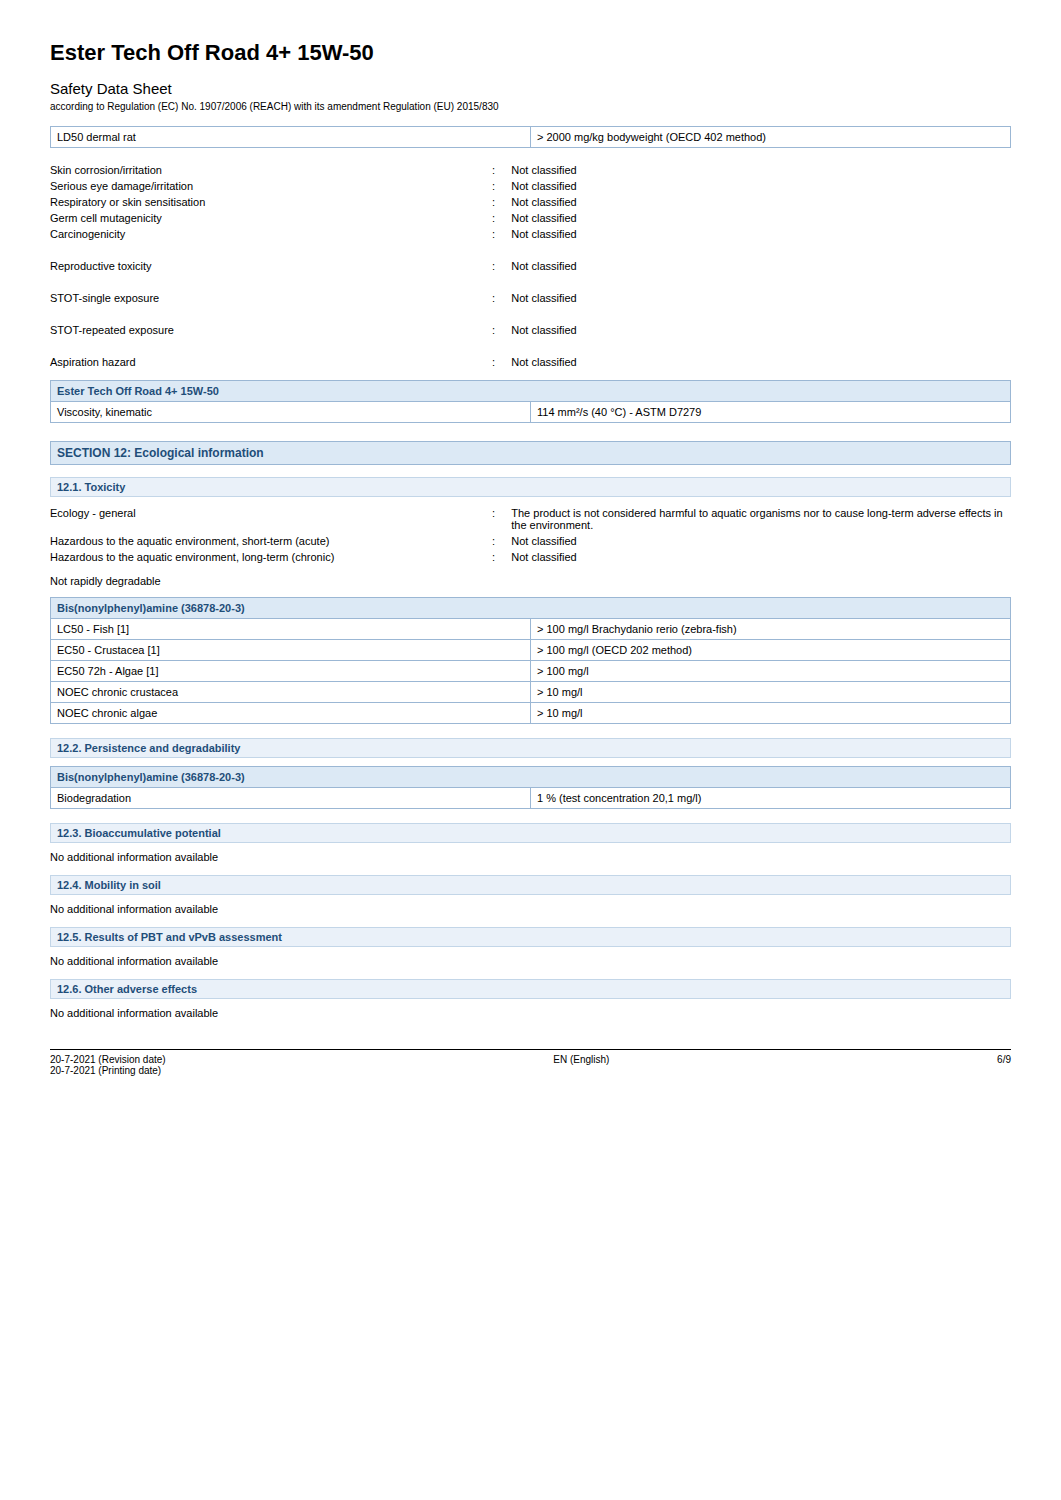Ester Tech Off Road 4+ 15W-50
Safety Data Sheet
according to Regulation (EC) No. 1907/2006 (REACH) with its amendment Regulation (EU) 2015/830
| LD50 dermal rat | > 2000 mg/kg bodyweight (OECD 402 method) |
| Skin corrosion/irritation | : | Not classified |
| Serious eye damage/irritation | : | Not classified |
| Respiratory or skin sensitisation | : | Not classified |
| Germ cell mutagenicity | : | Not classified |
| Carcinogenicity | : | Not classified |
| Reproductive toxicity | : | Not classified |
| STOT-single exposure | : | Not classified |
| STOT-repeated exposure | : | Not classified |
| Aspiration hazard | : | Not classified |
| Ester Tech Off Road 4+ 15W-50 |
| Viscosity, kinematic | 114 mm²/s (40 °C) - ASTM D7279 |
SECTION 12: Ecological information
12.1. Toxicity
| Ecology - general | : | The product is not considered harmful to aquatic organisms nor to cause long-term adverse effects in the environment. |
| Hazardous to the aquatic environment, short-term (acute) | : | Not classified |
| Hazardous to the aquatic environment, long-term (chronic) | : | Not classified |
Not rapidly degradable
| Bis(nonylphenyl)amine (36878-20-3) |
| LC50 - Fish [1] | > 100 mg/l Brachydanio rerio (zebra-fish) |
| EC50 - Crustacea [1] | > 100 mg/l (OECD 202 method) |
| EC50 72h - Algae [1] | > 100 mg/l |
| NOEC chronic crustacea | > 10 mg/l |
| NOEC chronic algae | > 10 mg/l |
12.2. Persistence and degradability
| Bis(nonylphenyl)amine (36878-20-3) |
| Biodegradation | 1 % (test concentration 20,1 mg/l) |
12.3. Bioaccumulative potential
No additional information available
12.4. Mobility in soil
No additional information available
12.5. Results of PBT and vPvB assessment
No additional information available
12.6. Other adverse effects
No additional information available
20-7-2021 (Revision date) 20-7-2021 (Printing date)
EN (English)
6/9